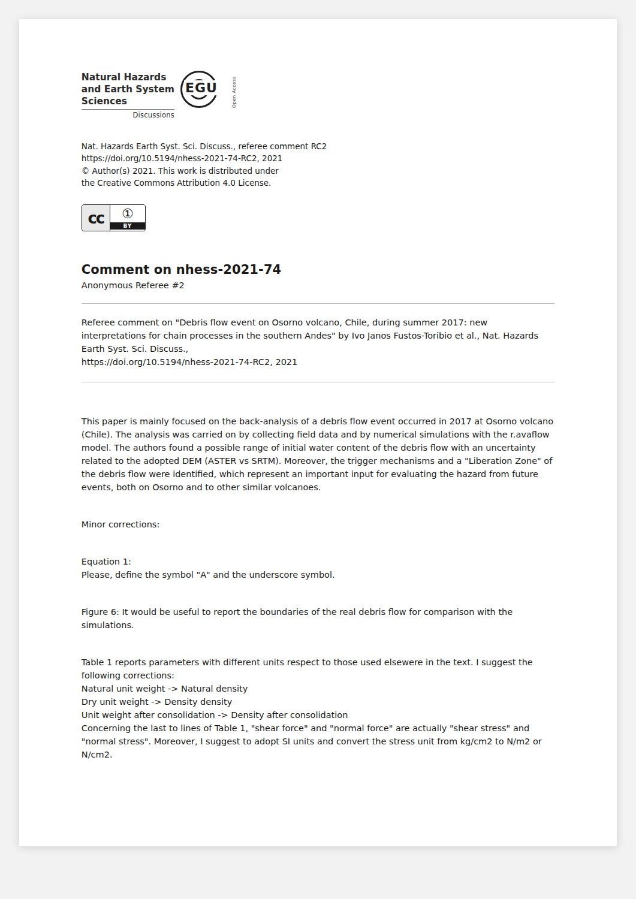Natural Hazards
and Earth System
Sciences Discussions
EGU
Open Access
Nat. Hazards Earth Syst. Sci. Discuss., referee comment RC2
https://doi.org/10.5194/nhess-2021-74-RC2, 2021
© Author(s) 2021. This work is distributed under
the Creative Commons Attribution 4.0 License.
cc
①
BY
Comment on nhess-2021-74
Anonymous Referee #2
Referee comment on "Debris flow event on Osorno volcano, Chile, during summer 2017: new interpretations for chain processes in the southern Andes" by Ivo Janos Fustos-Toribio et al., Nat. Hazards Earth Syst. Sci. Discuss.,
https://doi.org/10.5194/nhess-2021-74-RC2, 2021
This paper is mainly focused on the back-analysis of a debris flow event occurred in 2017 at Osorno volcano (Chile). The analysis was carried on by collecting field data and by numerical simulations with the r.avaflow model. The authors found a possible range of initial water content of the debris flow with an uncertainty related to the adopted DEM (ASTER vs SRTM). Moreover, the trigger mechanisms and a "Liberation Zone" of the debris flow were identified, which represent an important input for evaluating the hazard from future events, both on Osorno and to other similar volcanoes.
Minor corrections:
Equation 1:
Please, define the symbol "A" and the underscore symbol.
Figure 6: It would be useful to report the boundaries of the real debris flow for comparison with the simulations.
Table 1 reports parameters with different units respect to those used elsewere in the text. I suggest the following corrections:
Natural unit weight -> Natural density
Dry unit weight -> Density density
Unit weight after consolidation -> Density after consolidation
Concerning the last to lines of Table 1, "shear force" and "normal force" are actually "shear stress" and "normal stress". Moreover, I suggest to adopt SI units and convert the stress unit from kg/cm2 to N/m2 or N/cm2.